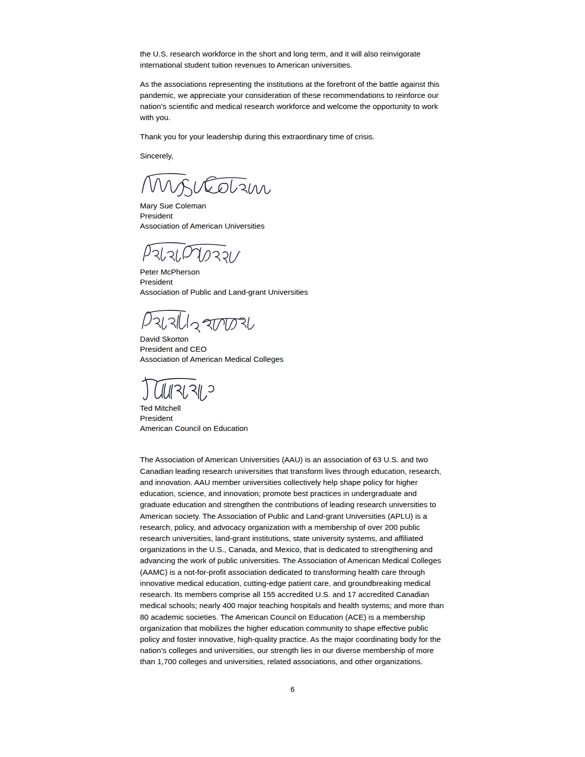the U.S. research workforce in the short and long term, and it will also reinvigorate international student tuition revenues to American universities.
As the associations representing the institutions at the forefront of the battle against this pandemic, we appreciate your consideration of these recommendations to reinforce our nation’s scientific and medical research workforce and welcome the opportunity to work with you.
Thank you for your leadership during this extraordinary time of crisis.
Sincerely,
Mary Sue Coleman
President
Association of American Universities
Peter McPherson
President
Association of Public and Land-grant Universities
David Skorton
President and CEO
Association of American Medical Colleges
Ted Mitchell
President
American Council on Education
The Association of American Universities (AAU) is an association of 63 U.S. and two Canadian leading research universities that transform lives through education, research, and innovation. AAU member universities collectively help shape policy for higher education, science, and innovation; promote best practices in undergraduate and graduate education and strengthen the contributions of leading research universities to American society. The Association of Public and Land-grant Universities (APLU) is a research, policy, and advocacy organization with a membership of over 200 public research universities, land-grant institutions, state university systems, and affiliated organizations in the U.S., Canada, and Mexico, that is dedicated to strengthening and advancing the work of public universities. The Association of American Medical Colleges (AAMC) is a not-for-profit association dedicated to transforming health care through innovative medical education, cutting-edge patient care, and groundbreaking medical research. Its members comprise all 155 accredited U.S. and 17 accredited Canadian medical schools; nearly 400 major teaching hospitals and health systems; and more than 80 academic societies. The American Council on Education (ACE) is a membership organization that mobilizes the higher education community to shape effective public policy and foster innovative, high-quality practice. As the major coordinating body for the nation’s colleges and universities, our strength lies in our diverse membership of more than 1,700 colleges and universities, related associations, and other organizations.
6